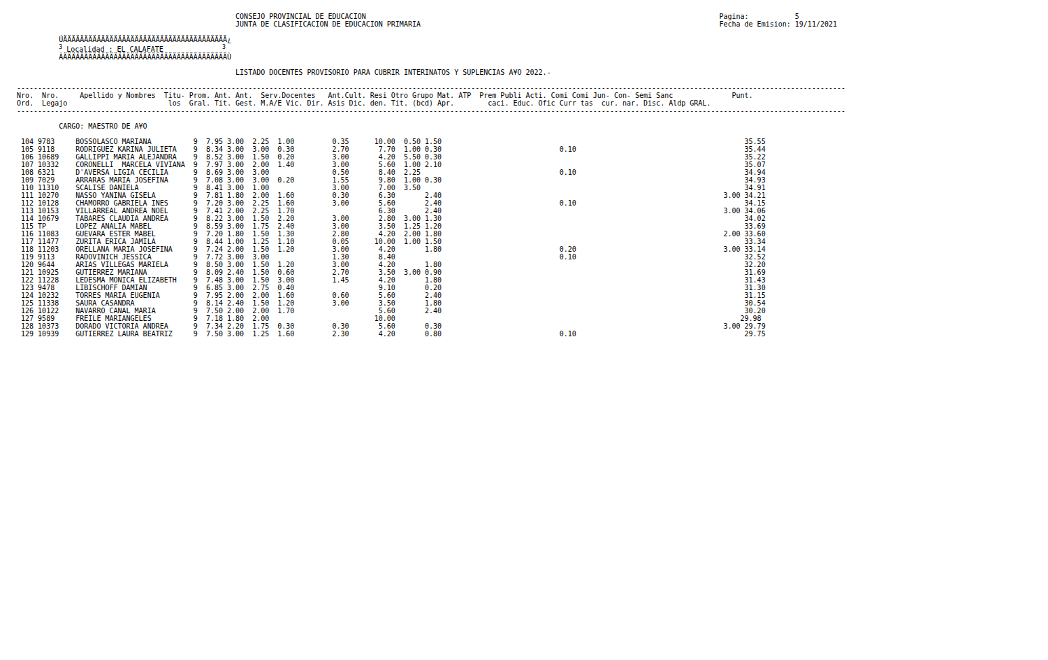CONSEJO PROVINCIAL DE EDUCACION                                                                                    Pagina:           5
                                                    JUNTA DE CLASIFICACION DE EDUCACION PRIMARIA                                                                       Fecha de Emision: 19/11/2021

          ÚÄÄÄÄÄÄÄÄÄÄÄÄÄÄÄÄÄÄÄÄÄÄÄÄÄÄÄÄÄÄÄÄÄÄÄÄÄÄÄ¿
          3 Localidad : EL CALAFATE              3
          ÀÄÄÄÄÄÄÄÄÄÄÄÄÄÄÄÄÄÄÄÄÄÄÄÄÄÄÄÄÄÄÄÄÄÄÄÄÄÄÄÙ

                                                    LISTADO DOCENTES PROVISORIO PARA CUBRIR INTERINATOS Y SUPLENCIAS A¥O 2022.-

-----------------------------------------------------------------------------------------------------------------------------------------------------------------------------------------------------
Nro.  Nro.     Apellido y Nombres  Titu- Prom. Ant. Ant.  Serv.Docentes   Ant.Cult. Resi Otro Grupo Mat. ATP  Prem Publi Acti. Comi Comi Jun- Con- Semi Sanc              Punt.
Ord.  Legajo                        los  Gral. Tit. Gest. M.A/E Vic. Dir. Asis Dic. den. Tit. (bcd) Apr.        caci. Educ. Ofic Curr tas  cur. nar. Disc. Aldp GRAL.
-----------------------------------------------------------------------------------------------------------------------------------------------------------------------------------------------------

          CARGO: MAESTRO DE A¥O

 104 9783     BOSSOLASCO MARIANA          9  7.95 3.00  2.25  1.00         0.35      10.00  0.50 1.50                                                                        35.55
 105 9118     RODRIGUEZ KARINA JULIETA    9  8.34 3.00  3.00  0.30         2.70       7.70  1.00 0.30                            0.10                                        35.44
 106 10689    GALLIPPI MARIA ALEJANDRA    9  8.52 3.00  1.50  0.20         3.00       4.20  5.50 0.30                                                                        35.22
 107 10332    CORONELLI  MARCELA VIVIANA  9  7.97 3.00  2.00  1.40         3.00       5.60  1.00 2.10                                                                        35.07
 108 6321     D'AVERSA LIGIA CECILIA      9  8.69 3.00  3.00               0.50       8.40  2.25                                 0.10                                        34.94
 109 7029     ARRARAS MARIA JOSEFINA      9  7.08 3.00  3.00  0.20         1.55       9.80  1.00 0.30                                                                        34.93
 110 11310    SCALISE DANIELA             9  8.41 3.00  1.00               3.00       7.00  3.50                                                                             34.91
 111 10270    NASSO YANINA GISELA         9  7.81 1.80  2.00  1.60         0.30       6.30       2.40                                                                   3.00 34.21
 112 10128    CHAMORRO GABRIELA INES      9  7.20 3.00  2.25  1.60         3.00       5.60       2.40                            0.10                                        34.15
 113 10153    VILLARREAL ANDREA NOEL      9  7.41 2.00  2.25  1.70                    6.30       2.40                                                                   3.00 34.06
 114 10679    TABARES CLAUDIA ANDREA      9  8.22 3.00  1.50  2.20         3.00       2.80  3.00 1.30                                                                        34.02
 115 TP       LOPEZ ANALIA MABEL          9  8.59 3.00  1.75  2.40         3.00       3.50  1.25 1.20                                                                        33.69
 116 11083    GUEVARA ESTER MABEL         9  7.20 1.80  1.50  1.30         2.80       4.20  2.00 1.80                                                                   2.00 33.60
 117 11477    ZURITA ERICA JAMILA         9  8.44 1.00  1.25  1.10         0.05      10.00  1.00 1.50                                                                        33.34
 118 11203    ORELLANA MARIA JOSEFINA     9  7.24 2.00  1.50  1.20         3.00       4.20       1.80                            0.20                                   3.00 33.14
 119 9113     RADOVINICH JESSICA          9  7.72 3.00  3.00               1.30       8.40                                       0.10                                        32.52
 120 9644     ARIAS VILLEGAS MARIELA      9  8.50 3.00  1.50  1.20         3.00       4.20       1.80                                                                        32.20
 121 10925    GUTIERREZ MARIANA           9  8.09 2.40  1.50  0.60         2.70       3.50  3.00 0.90                                                                        31.69
 122 11228    LEDESMA MONICA ELIZABETH    9  7.48 3.00  1.50  3.00         1.45       4.20       1.80                                                                        31.43
 123 9478     LIBISCHOFF DAMIAN           9  6.85 3.00  2.75  0.40                    9.10       0.20                                                                        31.30
 124 10232    TORRES MARIA EUGENIA        9  7.95 2.00  2.00  1.60         0.60       5.60       2.40                                                                        31.15
 125 11338    SAURA CASANDRA              9  8.14 2.40  1.50  1.20         3.00       3.50       1.80                                                                        30.54
 126 10122    NAVARRO CANAL MARIA         9  7.50 2.00  2.00  1.70                    5.60       2.40                                                                        30.20
 127 9589     FREILE MARIANGELES          9  7.18 1.80  2.00                         10.00                                                                                  29.98
 128 10373    DORADO VICTORIA ANDREA      9  7.34 2.20  1.75  0.30         0.30       5.60       0.30                                                                   3.00 29.79
 129 10939    GUTIERREZ LAURA BEATRIZ     9  7.50 3.00  1.25  1.60         2.30       4.20       0.80                            0.10                                        29.75